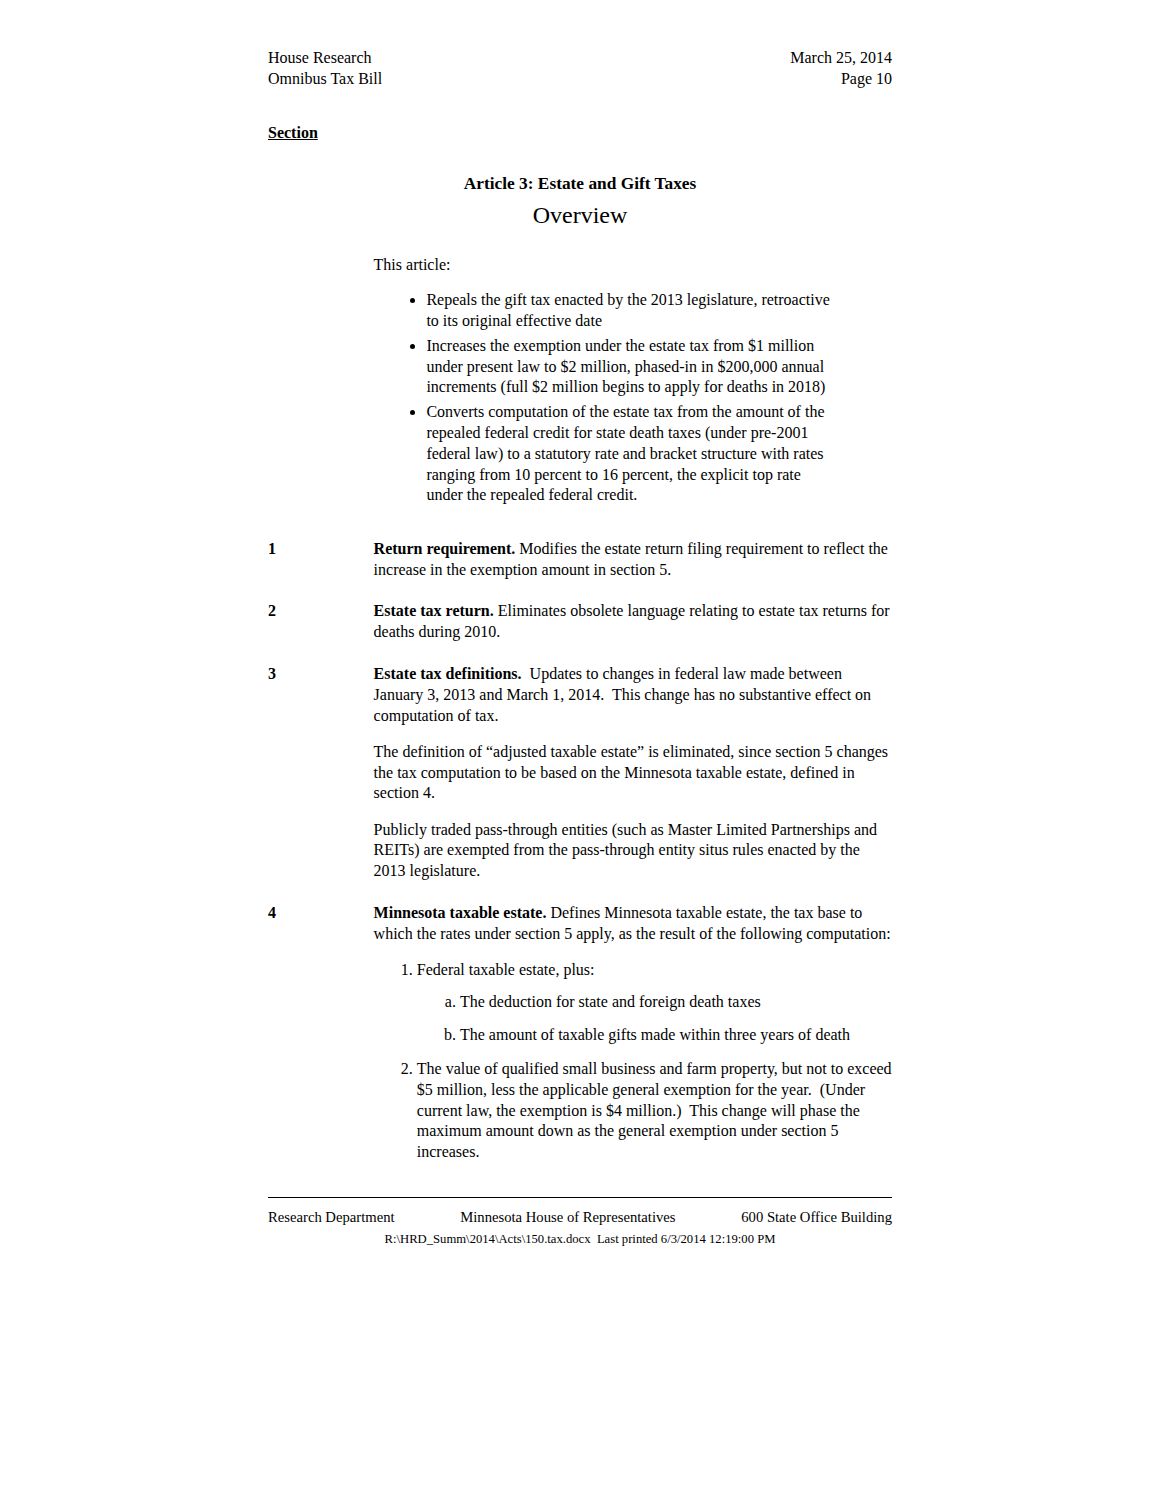House Research
Omnibus Tax Bill
March 25, 2014
Page 10
Section
Article 3: Estate and Gift Taxes
Overview
This article:
Repeals the gift tax enacted by the 2013 legislature, retroactive to its original effective date
Increases the exemption under the estate tax from $1 million under present law to $2 million, phased-in in $200,000 annual increments (full $2 million begins to apply for deaths in 2018)
Converts computation of the estate tax from the amount of the repealed federal credit for state death taxes (under pre-2001 federal law) to a statutory rate and bracket structure with rates ranging from 10 percent to 16 percent, the explicit top rate under the repealed federal credit.
1
Return requirement. Modifies the estate return filing requirement to reflect the increase in the exemption amount in section 5.
2
Estate tax return. Eliminates obsolete language relating to estate tax returns for deaths during 2010.
3
Estate tax definitions. Updates to changes in federal law made between January 3, 2013 and March 1, 2014. This change has no substantive effect on computation of tax.
The definition of “adjusted taxable estate” is eliminated, since section 5 changes the tax computation to be based on the Minnesota taxable estate, defined in section 4.
Publicly traded pass-through entities (such as Master Limited Partnerships and REITs) are exempted from the pass-through entity situs rules enacted by the 2013 legislature.
4
Minnesota taxable estate. Defines Minnesota taxable estate, the tax base to which the rates under section 5 apply, as the result of the following computation:
Federal taxable estate, plus:
The deduction for state and foreign death taxes
The amount of taxable gifts made within three years of death
The value of qualified small business and farm property, but not to exceed $5 million, less the applicable general exemption for the year. (Under current law, the exemption is $4 million.) This change will phase the maximum amount down as the general exemption under section 5 increases.
Research Department
Minnesota House of Representatives
600 State Office Building
R:\HRD_Summ\2014\Acts\150.tax.docx Last printed 6/3/2014 12:19:00 PM